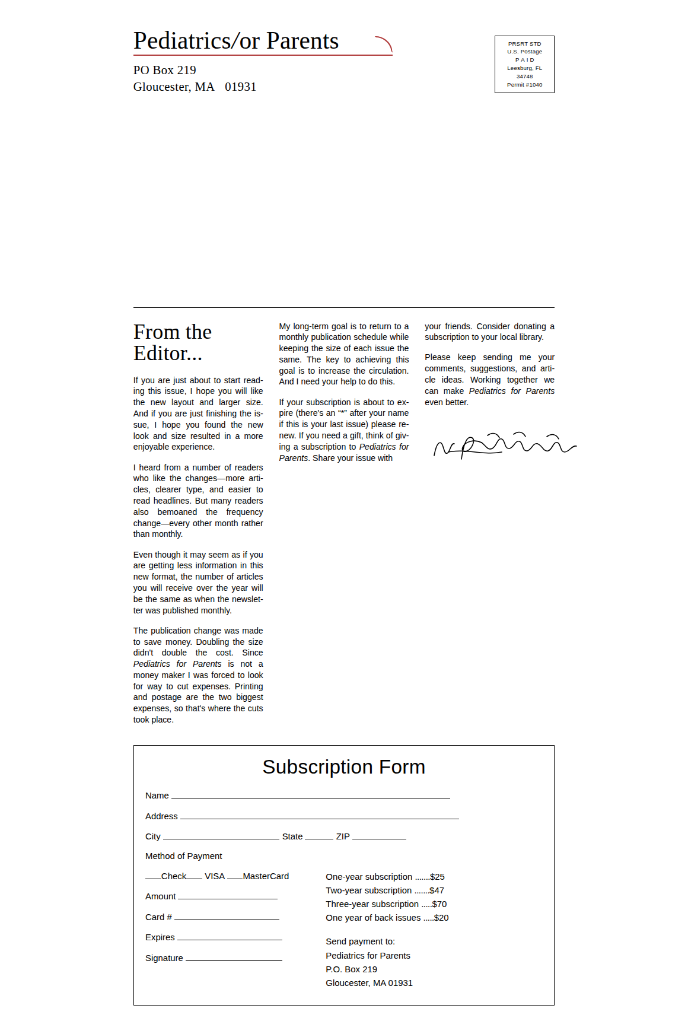Pediatrics/or Parents
PO Box 219
Gloucester, MA 01931
PRSRT STD
U.S. Postage
P A I D
Leesburg, FL
34748
Permit #1040
From the Editor...
If you are just about to start reading this issue, I hope you will like the new layout and larger size. And if you are just finishing the issue, I hope you found the new look and size resulted in a more enjoyable experience.
I heard from a number of readers who like the changes—more articles, clearer type, and easier to read headlines. But many readers also bemoaned the frequency change—every other month rather than monthly.
Even though it may seem as if you are getting less information in this new format, the number of articles you will receive over the year will be the same as when the newsletter was published monthly.
The publication change was made to save money. Doubling the size didn't double the cost. Since Pediatrics for Parents is not a money maker I was forced to look for way to cut expenses. Printing and postage are the two biggest expenses, so that's where the cuts took place.
My long-term goal is to return to a monthly publication schedule while keeping the size of each issue the same. The key to achieving this goal is to increase the circulation. And I need your help to do this.
If your subscription is about to expire (there's an “*” after your name if this is your last issue) please renew. If you need a gift, think of giving a subscription to Pediatrics for Parents. Share your issue with
your friends. Consider donating a subscription to your local library.
Please keep sending me your comments, suggestions, and article ideas. Working together we can make Pediatrics for Parents even better.
Subscription Form
Name
Address
City State ZIP
Method of Payment
Check VISA MasterCard
Amount
Card #
Expires
Signature
One-year subscription .......$25
Two-year subscription .......$47
Three-year subscription .....$70
One year of back issues .....$20
Send payment to:
Pediatrics for Parents
P.O. Box 219
Gloucester, MA 01931